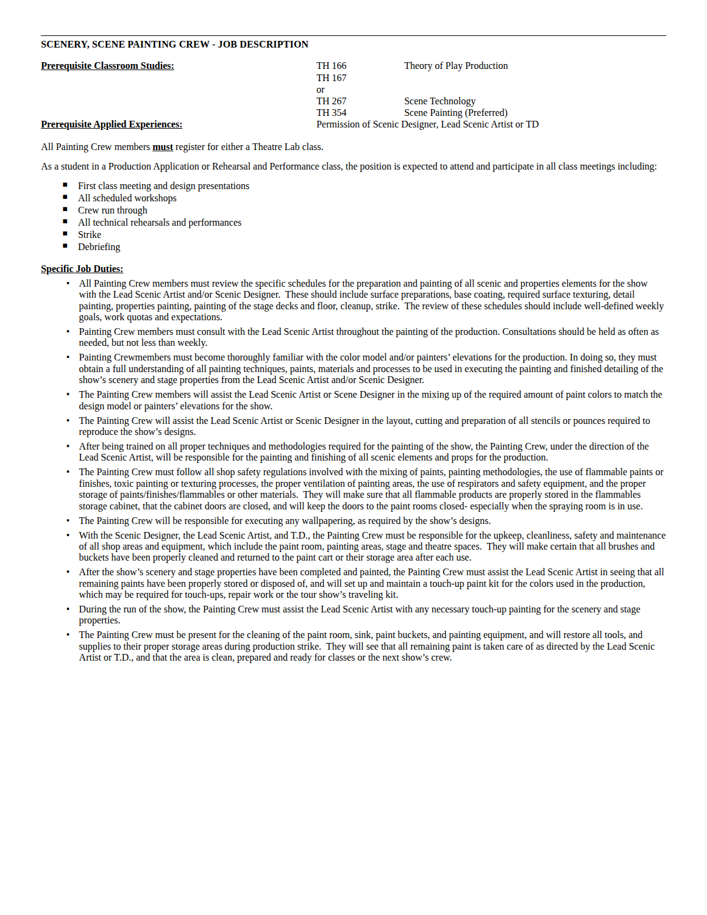SCENERY, SCENE PAINTING CREW - JOB DESCRIPTION
| Prerequisite Classroom Studies: | TH 166 | Theory of Play Production |
| | TH 167 | |
| | or | |
| | TH 267 | Scene Technology |
| | TH 354 | Scene Painting (Preferred) |
| Prerequisite Applied Experiences: | Permission of Scenic Designer, Lead Scenic Artist or TD |
All Painting Crew members must register for either a Theatre Lab class.
As a student in a Production Application or Rehearsal and Performance class, the position is expected to attend and participate in all class meetings including:
First class meeting and design presentations
All scheduled workshops
Crew run through
All technical rehearsals and performances
Strike
Debriefing
Specific Job Duties:
All Painting Crew members must review the specific schedules for the preparation and painting of all scenic and properties elements for the show with the Lead Scenic Artist and/or Scenic Designer. These should include surface preparations, base coating, required surface texturing, detail painting, properties painting, painting of the stage decks and floor, cleanup, strike. The review of these schedules should include well-defined weekly goals, work quotas and expectations.
Painting Crew members must consult with the Lead Scenic Artist throughout the painting of the production. Consultations should be held as often as needed, but not less than weekly.
Painting Crewmembers must become thoroughly familiar with the color model and/or painters’ elevations for the production. In doing so, they must obtain a full understanding of all painting techniques, paints, materials and processes to be used in executing the painting and finished detailing of the show’s scenery and stage properties from the Lead Scenic Artist and/or Scenic Designer.
The Painting Crew members will assist the Lead Scenic Artist or Scene Designer in the mixing up of the required amount of paint colors to match the design model or painters’ elevations for the show.
The Painting Crew will assist the Lead Scenic Artist or Scenic Designer in the layout, cutting and preparation of all stencils or pounces required to reproduce the show’s designs.
After being trained on all proper techniques and methodologies required for the painting of the show, the Painting Crew, under the direction of the Lead Scenic Artist, will be responsible for the painting and finishing of all scenic elements and props for the production.
The Painting Crew must follow all shop safety regulations involved with the mixing of paints, painting methodologies, the use of flammable paints or finishes, toxic painting or texturing processes, the proper ventilation of painting areas, the use of respirators and safety equipment, and the proper storage of paints/finishes/flammables or other materials. They will make sure that all flammable products are properly stored in the flammables storage cabinet, that the cabinet doors are closed, and will keep the doors to the paint rooms closed- especially when the spraying room is in use.
The Painting Crew will be responsible for executing any wallpapering, as required by the show’s designs.
With the Scenic Designer, the Lead Scenic Artist, and T.D., the Painting Crew must be responsible for the upkeep, cleanliness, safety and maintenance of all shop areas and equipment, which include the paint room, painting areas, stage and theatre spaces. They will make certain that all brushes and buckets have been properly cleaned and returned to the paint cart or their storage area after each use.
After the show’s scenery and stage properties have been completed and painted, the Painting Crew must assist the Lead Scenic Artist in seeing that all remaining paints have been properly stored or disposed of, and will set up and maintain a touch-up paint kit for the colors used in the production, which may be required for touch-ups, repair work or the tour show’s traveling kit.
During the run of the show, the Painting Crew must assist the Lead Scenic Artist with any necessary touch-up painting for the scenery and stage properties.
The Painting Crew must be present for the cleaning of the paint room, sink, paint buckets, and painting equipment, and will restore all tools, and supplies to their proper storage areas during production strike. They will see that all remaining paint is taken care of as directed by the Lead Scenic Artist or T.D., and that the area is clean, prepared and ready for classes or the next show’s crew.